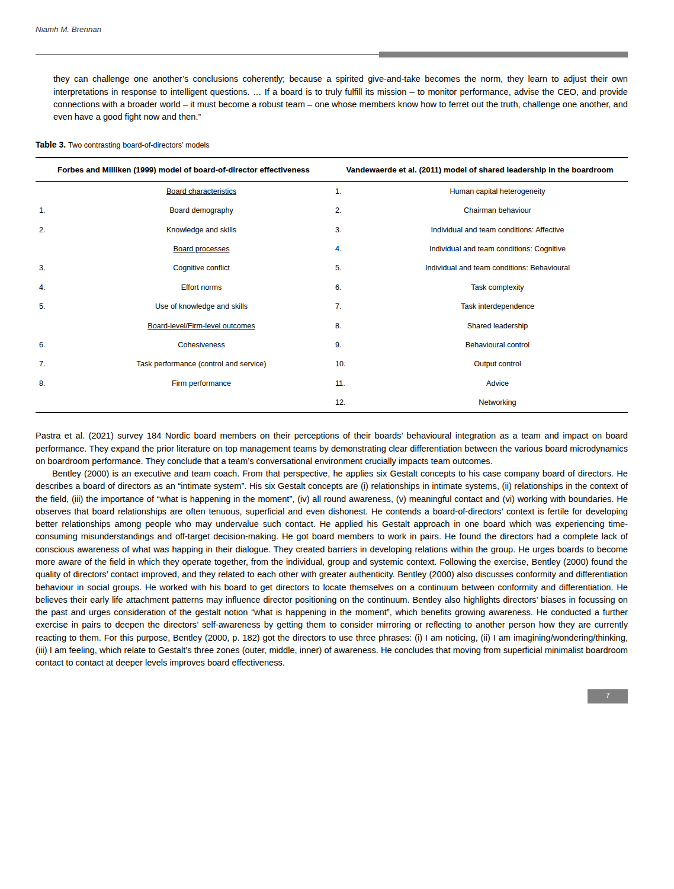Niamh M. Brennan
they can challenge one another’s conclusions coherently; because a spirited give-and-take becomes the norm, they learn to adjust their own interpretations in response to intelligent questions. … If a board is to truly fulfill its mission – to monitor performance, advise the CEO, and provide connections with a broader world – it must become a robust team – one whose members know how to ferret out the truth, challenge one another, and even have a good fight now and then.”
Table 3. Two contrasting board-of-directors’ models
| Forbes and Milliken (1999) model of board-of-director effectiveness | Vandewaerde et al. (2011) model of shared leadership in the boardroom |
| --- | --- |
| | Board characteristics | 1. | Human capital heterogeneity |
| 1. | Board demography | 2. | Chairman behaviour |
| 2. | Knowledge and skills | 3. | Individual and team conditions: Affective |
| | Board processes | 4. | Individual and team conditions: Cognitive |
| 3. | Cognitive conflict | 5. | Individual and team conditions: Behavioural |
| 4. | Effort norms | 6. | Task complexity |
| 5. | Use of knowledge and skills | 7. | Task interdependence |
| | Board-level/Firm-level outcomes | 8. | Shared leadership |
| 6. | Cohesiveness | 9. | Behavioural control |
| 7. | Task performance (control and service) | 10. | Output control |
| 8. | Firm performance | 11. | Advice |
| | | 12. | Networking |
Pastra et al. (2021) survey 184 Nordic board members on their perceptions of their boards’ behavioural integration as a team and impact on board performance. They expand the prior literature on top management teams by demonstrating clear differentiation between the various board microdynamics on boardroom performance. They conclude that a team’s conversational environment crucially impacts team outcomes.
Bentley (2000) is an executive and team coach. From that perspective, he applies six Gestalt concepts to his case company board of directors. He describes a board of directors as an “intimate system”. His six Gestalt concepts are (i) relationships in intimate systems, (ii) relationships in the context of the field, (iii) the importance of “what is happening in the moment”, (iv) all round awareness, (v) meaningful contact and (vi) working with boundaries. He observes that board relationships are often tenuous, superficial and even dishonest. He contends a board-of-directors’ context is fertile for developing better relationships among people who may undervalue such contact. He applied his Gestalt approach in one board which was experiencing time-consuming misunderstandings and off-target decision-making. He got board members to work in pairs. He found the directors had a complete lack of conscious awareness of what was happing in their dialogue. They created barriers in developing relations within the group. He urges boards to become more aware of the field in which they operate together, from the individual, group and systemic context. Following the exercise, Bentley (2000) found the quality of directors’ contact improved, and they related to each other with greater authenticity. Bentley (2000) also discusses conformity and differentiation behaviour in social groups. He worked with his board to get directors to locate themselves on a continuum between conformity and differentiation. He believes their early life attachment patterns may influence director positioning on the continuum. Bentley also highlights directors’ biases in focussing on the past and urges consideration of the gestalt notion “what is happening in the moment”, which benefits growing awareness. He conducted a further exercise in pairs to deepen the directors’ self-awareness by getting them to consider mirroring or reflecting to another person how they are currently reacting to them. For this purpose, Bentley (2000, p. 182) got the directors to use three phrases: (i) I am noticing, (ii) I am imagining/wondering/thinking, (iii) I am feeling, which relate to Gestalt’s three zones (outer, middle, inner) of awareness. He concludes that moving from superficial minimalist boardroom contact to contact at deeper levels improves board effectiveness.
7